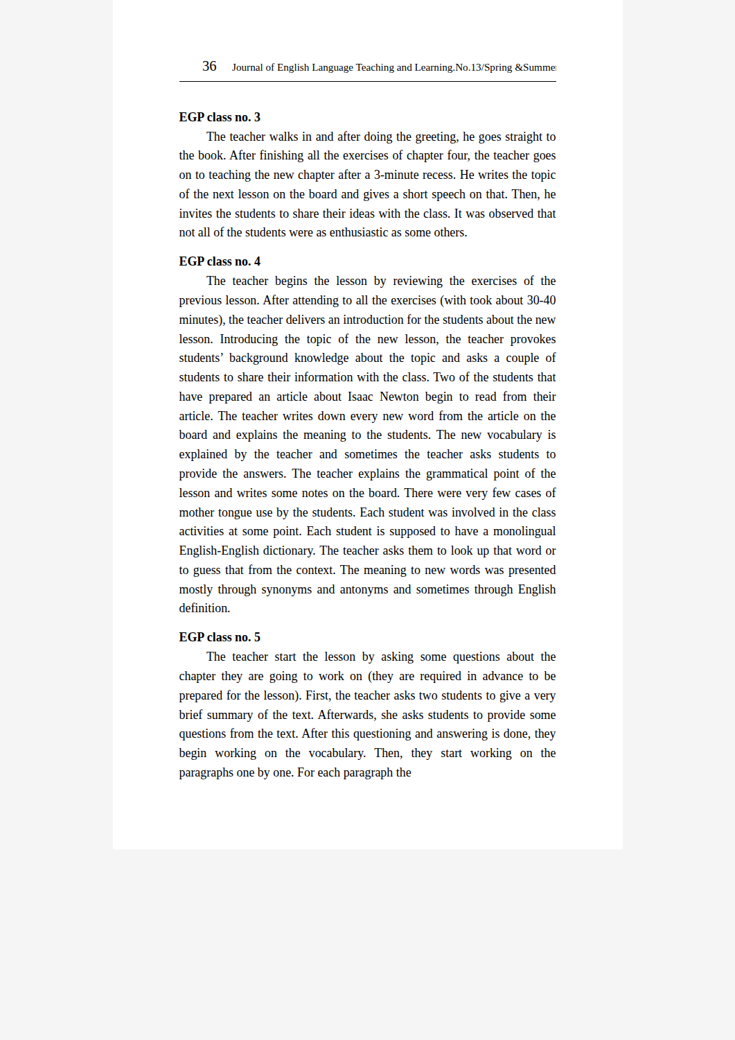36 Journal of English Language Teaching and Learning.No.13/Spring &Summer 2014
EGP class no. 3
The teacher walks in and after doing the greeting, he goes straight to the book. After finishing all the exercises of chapter four, the teacher goes on to teaching the new chapter after a 3-minute recess. He writes the topic of the next lesson on the board and gives a short speech on that. Then, he invites the students to share their ideas with the class. It was observed that not all of the students were as enthusiastic as some others.
EGP class no. 4
The teacher begins the lesson by reviewing the exercises of the previous lesson. After attending to all the exercises (with took about 30-40 minutes), the teacher delivers an introduction for the students about the new lesson. Introducing the topic of the new lesson, the teacher provokes students’ background knowledge about the topic and asks a couple of students to share their information with the class. Two of the students that have prepared an article about Isaac Newton begin to read from their article. The teacher writes down every new word from the article on the board and explains the meaning to the students. The new vocabulary is explained by the teacher and sometimes the teacher asks students to provide the answers. The teacher explains the grammatical point of the lesson and writes some notes on the board. There were very few cases of mother tongue use by the students. Each student was involved in the class activities at some point. Each student is supposed to have a monolingual English-English dictionary. The teacher asks them to look up that word or to guess that from the context. The meaning to new words was presented mostly through synonyms and antonyms and sometimes through English definition.
EGP class no. 5
The teacher start the lesson by asking some questions about the chapter they are going to work on (they are required in advance to be prepared for the lesson). First, the teacher asks two students to give a very brief summary of the text. Afterwards, she asks students to provide some questions from the text. After this questioning and answering is done, they begin working on the vocabulary. Then, they start working on the paragraphs one by one. For each paragraph the